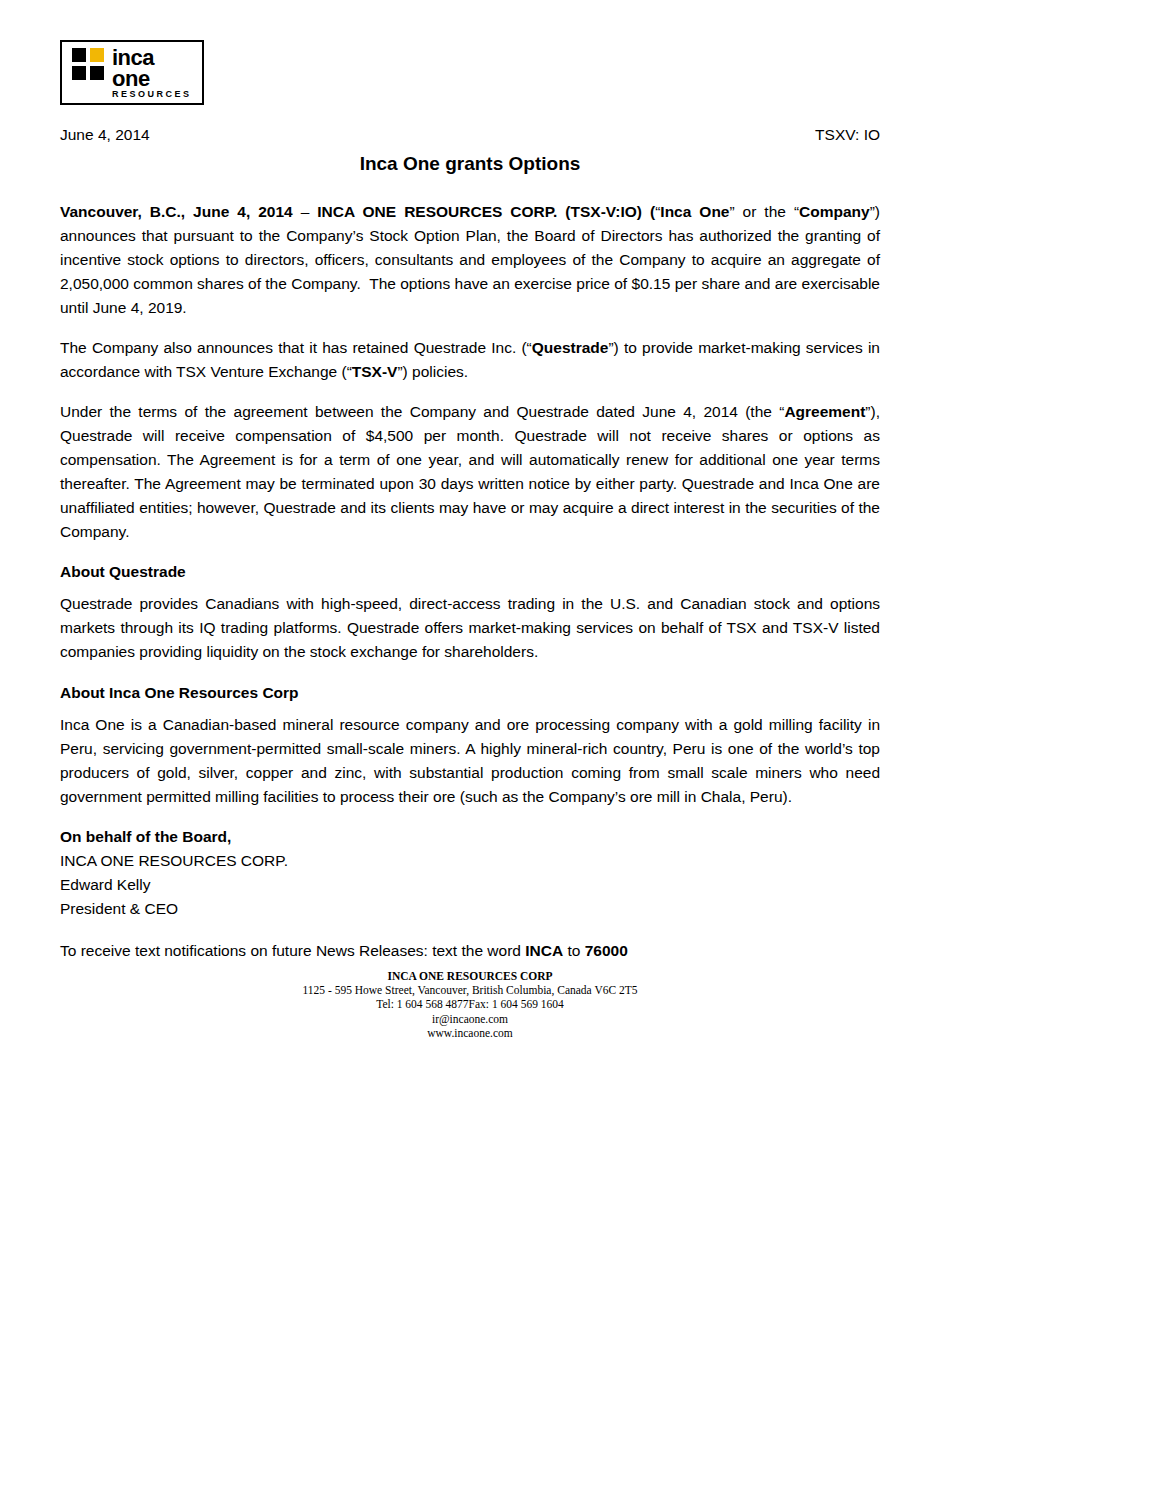inca
one
RESOURCES
June 4, 2014 TSXV: IO
Inca One grants Options
Vancouver, B.C., June 4, 2014 – INCA ONE RESOURCES CORP. (TSX-V:IO) (“Inca One” or the “Company”) announces that pursuant to the Company’s Stock Option Plan, the Board of Directors has authorized the granting of incentive stock options to directors, officers, consultants and employees of the Company to acquire an aggregate of 2,050,000 common shares of the Company. The options have an exercise price of $0.15 per share and are exercisable until June 4, 2019.
The Company also announces that it has retained Questrade Inc. (“Questrade”) to provide market-making services in accordance with TSX Venture Exchange (“TSX-V”) policies.
Under the terms of the agreement between the Company and Questrade dated June 4, 2014 (the “Agreement”), Questrade will receive compensation of $4,500 per month. Questrade will not receive shares or options as compensation. The Agreement is for a term of one year, and will automatically renew for additional one year terms thereafter. The Agreement may be terminated upon 30 days written notice by either party. Questrade and Inca One are unaffiliated entities; however, Questrade and its clients may have or may acquire a direct interest in the securities of the Company.
About Questrade
Questrade provides Canadians with high-speed, direct-access trading in the U.S. and Canadian stock and options markets through its IQ trading platforms. Questrade offers market-making services on behalf of TSX and TSX-V listed companies providing liquidity on the stock exchange for shareholders.
About Inca One Resources Corp
Inca One is a Canadian-based mineral resource company and ore processing company with a gold milling facility in Peru, servicing government-permitted small-scale miners. A highly mineral-rich country, Peru is one of the world’s top producers of gold, silver, copper and zinc, with substantial production coming from small scale miners who need government permitted milling facilities to process their ore (such as the Company’s ore mill in Chala, Peru).
On behalf of the Board,
INCA ONE RESOURCES CORP.
Edward Kelly
President & CEO
To receive text notifications on future News Releases: text the word INCA to 76000
INCA ONE RESOURCES CORP
1125 - 595 Howe Street, Vancouver, British Columbia, Canada V6C 2T5
Tel: 1 604 568 4877Fax: 1 604 569 1604
ir@incaone.com
www.incaone.com